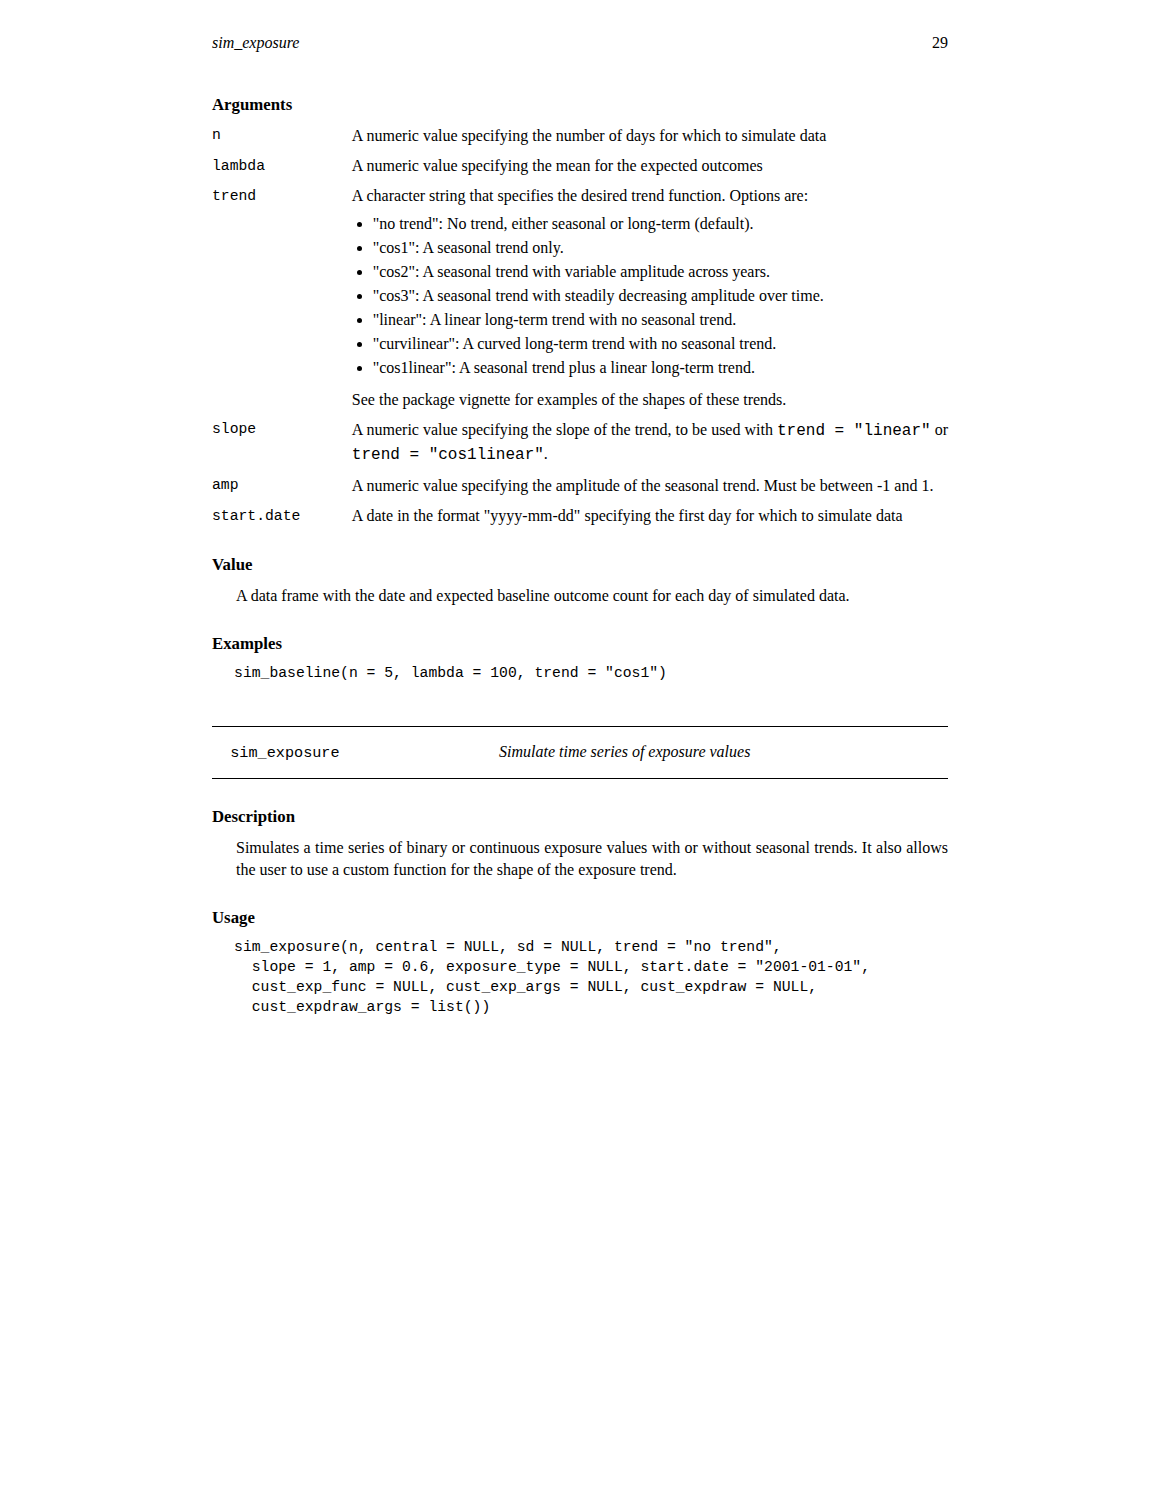sim_exposure 29
Arguments
n
A numeric value specifying the number of days for which to simulate data
lambda
A numeric value specifying the mean for the expected outcomes
trend
A character string that specifies the desired trend function. Options are:
"no trend": No trend, either seasonal or long-term (default).
"cos1": A seasonal trend only.
"cos2": A seasonal trend with variable amplitude across years.
"cos3": A seasonal trend with steadily decreasing amplitude over time.
"linear": A linear long-term trend with no seasonal trend.
"curvilinear": A curved long-term trend with no seasonal trend.
"cos1linear": A seasonal trend plus a linear long-term trend.
See the package vignette for examples of the shapes of these trends.
slope
A numeric value specifying the slope of the trend, to be used with trend = "linear" or trend = "cos1linear".
amp
A numeric value specifying the amplitude of the seasonal trend. Must be between -1 and 1.
start.date
A date in the format "yyyy-mm-dd" specifying the first day for which to simulate data
Value
A data frame with the date and expected baseline outcome count for each day of simulated data.
Examples
sim_baseline(n = 5, lambda = 100, trend = "cos1")
sim_exposure Simulate time series of exposure values
Description
Simulates a time series of binary or continuous exposure values with or without seasonal trends. It also allows the user to use a custom function for the shape of the exposure trend.
Usage
sim_exposure(n, central = NULL, sd = NULL, trend = "no trend",
  slope = 1, amp = 0.6, exposure_type = NULL, start.date = "2001-01-01",
  cust_exp_func = NULL, cust_exp_args = NULL, cust_expdraw = NULL,
  cust_expdraw_args = list())